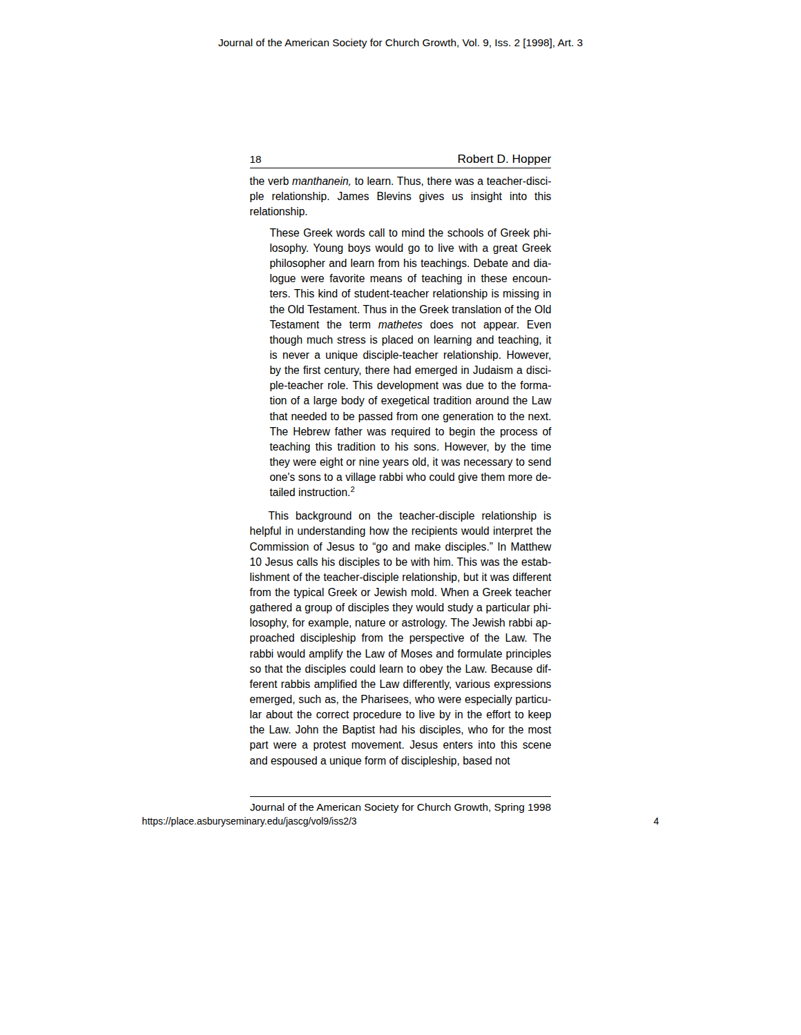Journal of the American Society for Church Growth, Vol. 9, Iss. 2 [1998], Art. 3
18 Robert D. Hopper
the verb manthanein, to learn. Thus, there was a teacher-disciple relationship. James Blevins gives us insight into this relationship.
These Greek words call to mind the schools of Greek philosophy. Young boys would go to live with a great Greek philosopher and learn from his teachings. Debate and dialogue were favorite means of teaching in these encounters. This kind of student-teacher relationship is missing in the Old Testament. Thus in the Greek translation of the Old Testament the term mathetes does not appear. Even though much stress is placed on learning and teaching, it is never a unique disciple-teacher relationship. However, by the first century, there had emerged in Judaism a disciple-teacher role. This development was due to the formation of a large body of exegetical tradition around the Law that needed to be passed from one generation to the next. The Hebrew father was required to begin the process of teaching this tradition to his sons. However, by the time they were eight or nine years old, it was necessary to send one's sons to a village rabbi who could give them more detailed instruction.2
This background on the teacher-disciple relationship is helpful in understanding how the recipients would interpret the Commission of Jesus to “go and make disciples.” In Matthew 10 Jesus calls his disciples to be with him. This was the establishment of the teacher-disciple relationship, but it was different from the typical Greek or Jewish mold. When a Greek teacher gathered a group of disciples they would study a particular philosophy, for example, nature or astrology. The Jewish rabbi approached discipleship from the perspective of the Law. The rabbi would amplify the Law of Moses and formulate principles so that the disciples could learn to obey the Law. Because different rabbis amplified the Law differently, various expressions emerged, such as, the Pharisees, who were especially particular about the correct procedure to live by in the effort to keep the Law. John the Baptist had his disciples, who for the most part were a protest movement. Jesus enters into this scene and espoused a unique form of discipleship, based not
Journal of the American Society for Church Growth, Spring 1998
https://place.asburyseminary.edu/jascg/vol9/iss2/3 4